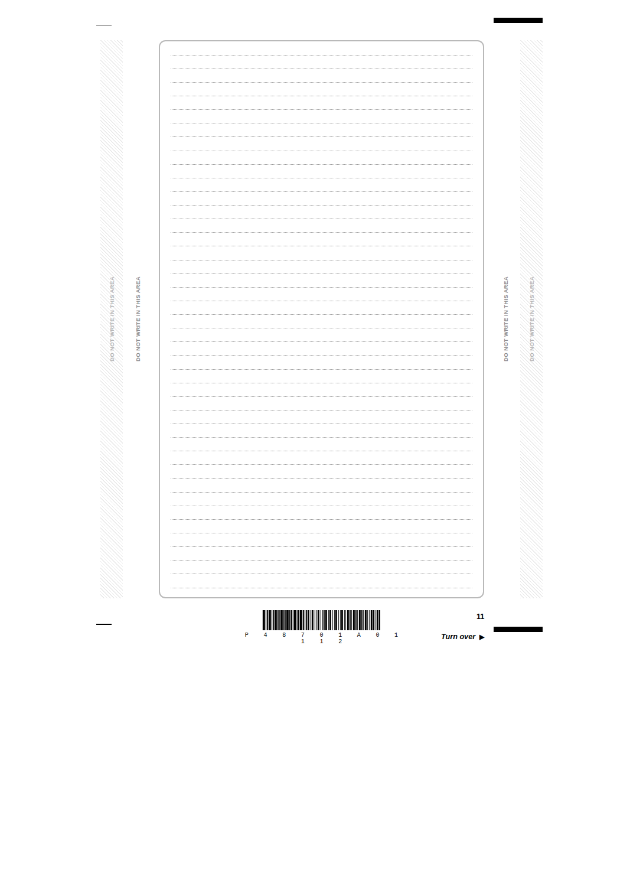DO NOT WRITE IN THIS AREA
DO NOT WRITE IN THIS AREA
DO NOT WRITE IN THIS AREA
DO NOT WRITE IN THIS AREA
11
Turn over ▶
P 4 8 7 0 1 A 0 1 1 1 2